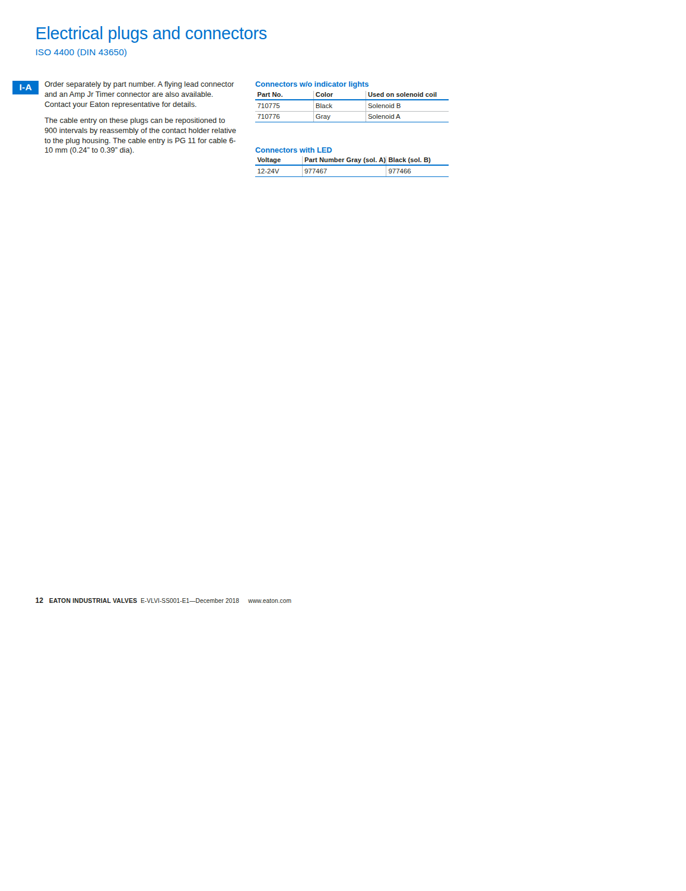Electrical plugs and connectors
ISO 4400 (DIN 43650)
I-A
Order separately by part number. A flying lead connector and an Amp Jr Timer connector are also available. Contact your Eaton representative for details.
The cable entry on these plugs can be repositioned to 900 intervals by reassembly of the contact holder relative to the plug housing. The cable entry is PG 11 for cable 6-10 mm (0.24” to 0.39” dia).
Connectors w/o indicator lights
| Part No. | Color | Used on solenoid coil |
| --- | --- | --- |
| 710775 | Black | Solenoid B |
| 710776 | Gray | Solenoid A |
Connectors with LED
| Voltage | Part Number Gray (sol. A) | Black (sol. B) |
| --- | --- | --- |
| 12-24V | 977467 | 977466 |
12 EATON INDUSTRIAL VALVES E-VLVI-SS001-E1—December 2018 www.eaton.com